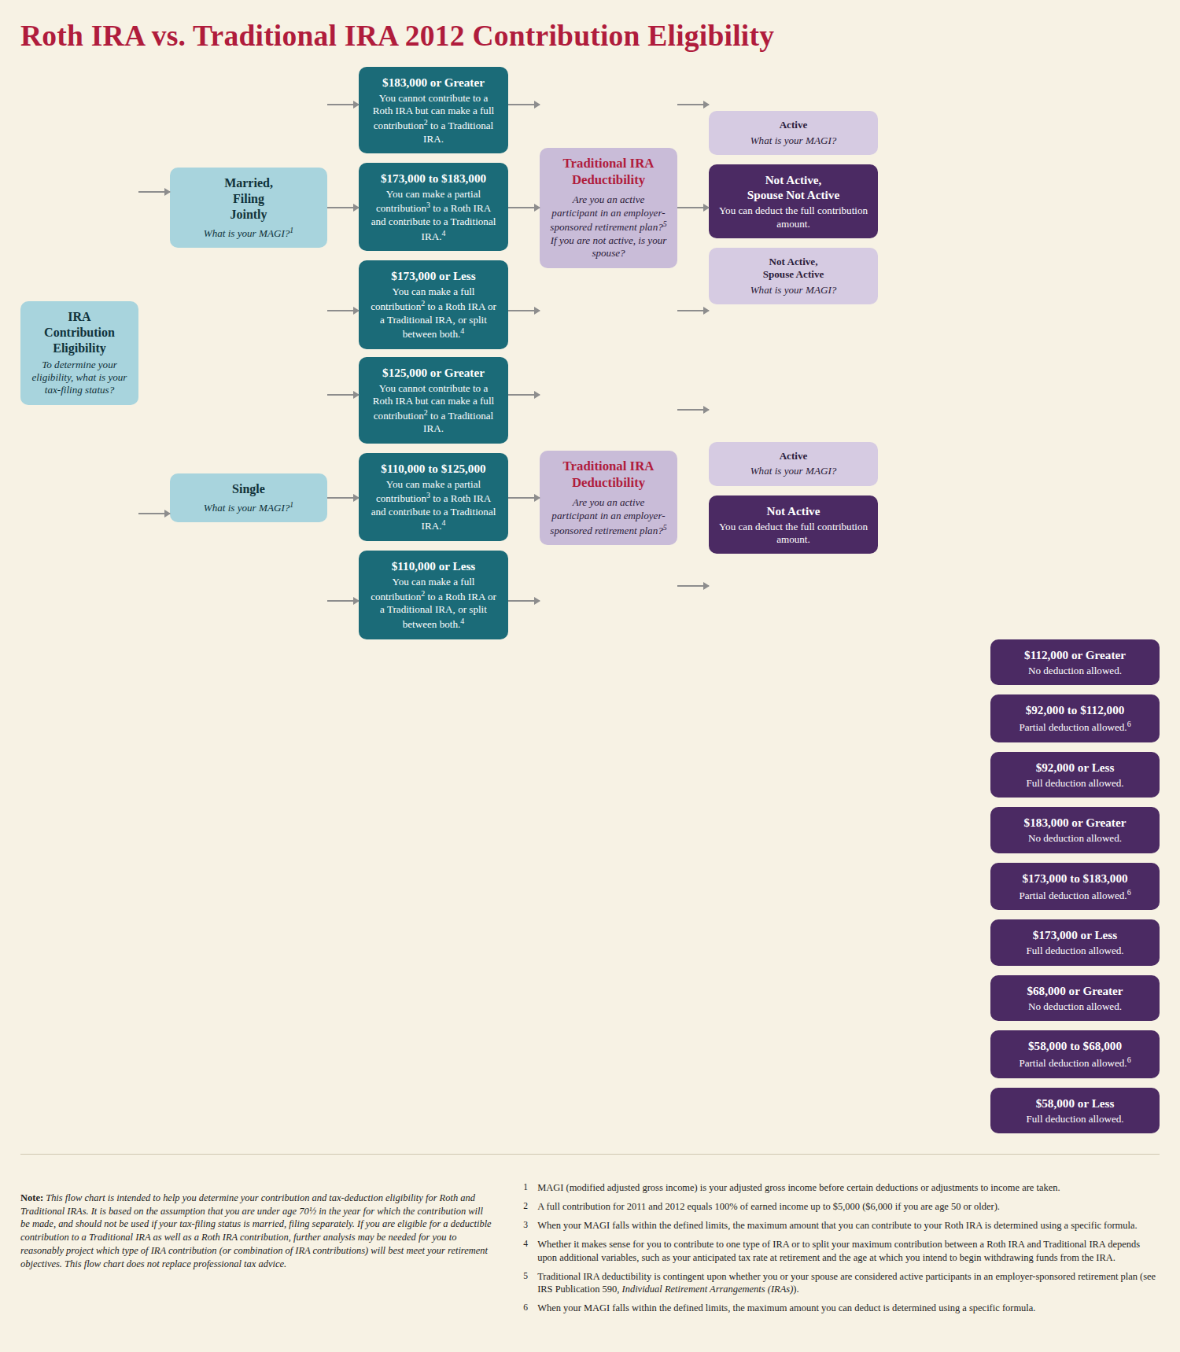Roth IRA vs. Traditional IRA 2012 Contribution Eligibility
IRA
Contribution
Eligibility To determine your eligibility, what is your tax-filing status?
Married,
Filing
Jointly What is your MAGI?1
$183,000 or Greater You cannot contribute to a Roth IRA but can make a full contribution2 to a Traditional IRA.
$173,000 to $183,000 You can make a partial contribution3 to a Roth IRA and contribute to a Traditional IRA.4
$173,000 or Less You can make a full contribution2 to a Roth IRA or a Traditional IRA, or split between both.4
Traditional IRA
Deductibility Are you an active participant in an employer-sponsored retirement plan?5
If you are not active, is your spouse?
Active What is your MAGI?
Not Active,
Spouse Not Active You can deduct the full contribution amount.
Not Active,
Spouse Active What is your MAGI?
Single What is your MAGI?1
$125,000 or Greater You cannot contribute to a Roth IRA but can make a full contribution2 to a Traditional IRA.
$110,000 to $125,000 You can make a partial contribution3 to a Roth IRA and contribute to a Traditional IRA.4
$110,000 or Less You can make a full contribution2 to a Roth IRA or a Traditional IRA, or split between both.4
Traditional IRA
Deductibility Are you an active participant in an employer-sponsored retirement plan?5
Active What is your MAGI?
Not Active You can deduct the full contribution amount.
$112,000 or Greater No deduction allowed.
$92,000 to $112,000 Partial deduction allowed.6
$92,000 or Less Full deduction allowed.
$183,000 or Greater No deduction allowed.
$173,000 to $183,000 Partial deduction allowed.6
$173,000 or Less Full deduction allowed.
$68,000 or Greater No deduction allowed.
$58,000 to $68,000 Partial deduction allowed.6
$58,000 or Less Full deduction allowed.
Note: This flow chart is intended to help you determine your contribution and tax-deduction eligibility for Roth and Traditional IRAs. It is based on the assumption that you are under age 70½ in the year for which the contribution will be made, and should not be used if your tax-filing status is married, filing separately. If you are eligible for a deductible contribution to a Traditional IRA as well as a Roth IRA contribution, further analysis may be needed for you to reasonably project which type of IRA contribution (or combination of IRA contributions) will best meet your retirement objectives. This flow chart does not replace professional tax advice.
MAGI (modified adjusted gross income) is your adjusted gross income before certain deductions or adjustments to income are taken.
A full contribution for 2011 and 2012 equals 100% of earned income up to $5,000 ($6,000 if you are age 50 or older).
When your MAGI falls within the defined limits, the maximum amount that you can contribute to your Roth IRA is determined using a specific formula.
Whether it makes sense for you to contribute to one type of IRA or to split your maximum contribution between a Roth IRA and Traditional IRA depends upon additional variables, such as your anticipated tax rate at retirement and the age at which you intend to begin withdrawing funds from the IRA.
Traditional IRA deductibility is contingent upon whether you or your spouse are considered active participants in an employer-sponsored retirement plan (see IRS Publication 590, Individual Retirement Arrangements (IRAs)).
When your MAGI falls within the defined limits, the maximum amount you can deduct is determined using a specific formula.